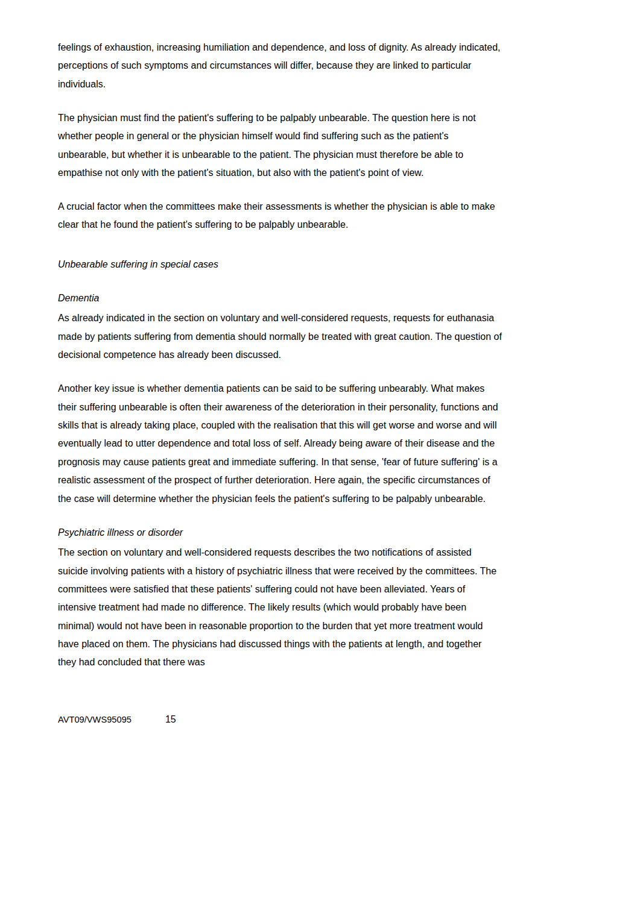feelings of exhaustion, increasing humiliation and dependence, and loss of dignity. As already indicated, perceptions of such symptoms and circumstances will differ, because they are linked to particular individuals.
The physician must find the patient's suffering to be palpably unbearable. The question here is not whether people in general or the physician himself would find suffering such as the patient's unbearable, but whether it is unbearable to the patient. The physician must therefore be able to empathise not only with the patient's situation, but also with the patient's point of view.
A crucial factor when the committees make their assessments is whether the physician is able to make clear that he found the patient's suffering to be palpably unbearable.
Unbearable suffering in special cases
Dementia
As already indicated in the section on voluntary and well-considered requests, requests for euthanasia made by patients suffering from dementia should normally be treated with great caution. The question of decisional competence has already been discussed.
Another key issue is whether dementia patients can be said to be suffering unbearably. What makes their suffering unbearable is often their awareness of the deterioration in their personality, functions and skills that is already taking place, coupled with the realisation that this will get worse and worse and will eventually lead to utter dependence and total loss of self. Already being aware of their disease and the prognosis may cause patients great and immediate suffering. In that sense, 'fear of future suffering' is a realistic assessment of the prospect of further deterioration. Here again, the specific circumstances of the case will determine whether the physician feels the patient's suffering to be palpably unbearable.
Psychiatric illness or disorder
The section on voluntary and well-considered requests describes the two notifications of assisted suicide involving patients with a history of psychiatric illness that were received by the committees. The committees were satisfied that these patients' suffering could not have been alleviated. Years of intensive treatment had made no difference. The likely results (which would probably have been minimal) would not have been in reasonable proportion to the burden that yet more treatment would have placed on them. The physicians had discussed things with the patients at length, and together they had concluded that there was
AVT09/VWS95095 15